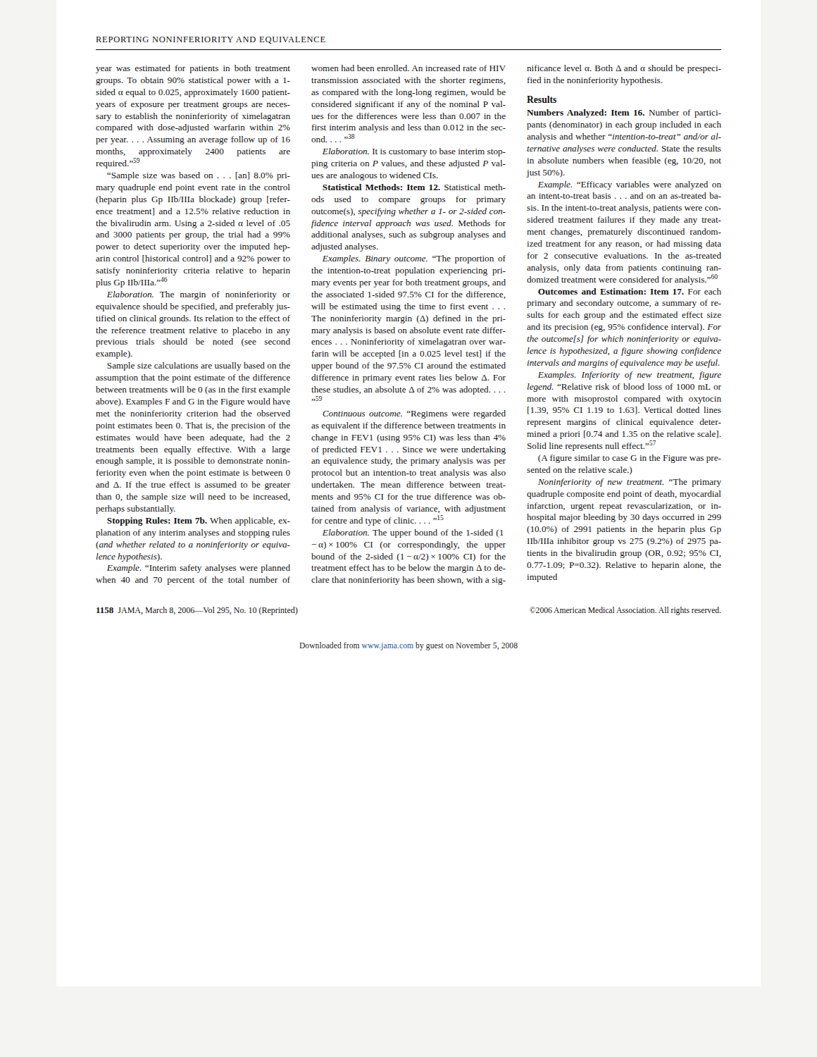Reporting Noninferiority and Equivalence
year was estimated for patients in both treatment groups. To obtain 90% statistical power with a 1-sided α equal to 0.025, approximately 1600 patient-years of exposure per treatment groups are necessary to establish the noninferiority of ximelagatran compared with dose-adjusted warfarin within 2% per year. . . . Assuming an average follow up of 16 months, approximately 2400 patients are required.”59
“Sample size was based on . . . [an] 8.0% primary quadruple end point event rate in the control (heparin plus Gp IIb/IIIa blockade) group [reference treatment] and a 12.5% relative reduction in the bivalirudin arm. Using a 2-sided α level of .05 and 3000 patients per group, the trial had a 99% power to detect superiority over the imputed heparin control [historical control] and a 92% power to satisfy noninferiority criteria relative to heparin plus Gp IIb/IIIa.”46
Elaboration. The margin of noninferiority or equivalence should be specified, and preferably justified on clinical grounds. Its relation to the effect of the reference treatment relative to placebo in any previous trials should be noted (see second example).
Sample size calculations are usually based on the assumption that the point estimate of the difference between treatments will be 0 (as in the first example above). Examples F and G in the Figure would have met the noninferiority criterion had the observed point estimates been 0. That is, the precision of the estimates would have been adequate, had the 2 treatments been equally effective. With a large enough sample, it is possible to demonstrate noninferiority even when the point estimate is between 0 and Δ. If the true effect is assumed to be greater than 0, the sample size will need to be increased, perhaps substantially.
Stopping Rules: Item 7b. When applicable, explanation of any interim analyses and stopping rules (and whether related to a noninferiority or equivalence hypothesis).
Example. “Interim safety analyses were planned when 40 and 70 percent of the total number of women had been enrolled. An increased rate of HIV transmission associated with the shorter regimens, as compared with the long-long regimen, would be considered significant if any of the nominal P values for the differences were less than 0.007 in the first interim analysis and less than 0.012 in the second. . . . ”38
Elaboration. It is customary to base interim stopping criteria on P values, and these adjusted P values are analogous to widened CIs.
Statistical Methods: Item 12. Statistical methods used to compare groups for primary outcome(s), specifying whether a 1- or 2-sided confidence interval approach was used. Methods for additional analyses, such as subgroup analyses and adjusted analyses.
Examples. Binary outcome. “The proportion of the intention-to-treat population experiencing primary events per year for both treatment groups, and the associated 1-sided 97.5% CI for the difference, will be estimated using the time to first event . . . The noninferiority margin (Δ) defined in the primary analysis is based on absolute event rate differences . . . Noninferiority of ximelagatran over warfarin will be accepted [in a 0.025 level test] if the upper bound of the 97.5% CI around the estimated difference in primary event rates lies below Δ. For these studies, an absolute Δ of 2% was adopted. . . . ”59
Continuous outcome. “Regimens were regarded as equivalent if the difference between treatments in change in FEV1 (using 95% CI) was less than 4% of predicted FEV1 . . . Since we were undertaking an equivalence study, the primary analysis was per protocol but an intention-to treat analysis was also undertaken. The mean difference between treatments and 95% CI for the true difference was obtained from analysis of variance, with adjustment for centre and type of clinic. . . . ”15
Elaboration. The upper bound of the 1-sided (1 − α) × 100% CI (or correspondingly, the upper bound of the 2-sided (1 − α/2) × 100% CI) for the treatment effect has to be below the margin Δ to declare that noninferiority has been shown, with a significance level α. Both Δ and α should be prespecified in the noninferiority hypothesis.
Results
Numbers Analyzed: Item 16. Number of participants (denominator) in each group included in each analysis and whether “intention-to-treat” and/or alternative analyses were conducted. State the results in absolute numbers when feasible (eg, 10/20, not just 50%).
Example. “Efficacy variables were analyzed on an intent-to-treat basis . . . and on an as-treated basis. In the intent-to-treat analysis, patients were considered treatment failures if they made any treatment changes, prematurely discontinued randomized treatment for any reason, or had missing data for 2 consecutive evaluations. In the as-treated analysis, only data from patients continuing randomized treatment were considered for analysis.”60
Outcomes and Estimation: Item 17. For each primary and secondary outcome, a summary of results for each group and the estimated effect size and its precision (eg, 95% confidence interval). For the outcome[s] for which noninferiority or equivalence is hypothesized, a figure showing confidence intervals and margins of equivalence may be useful.
Examples. Inferiority of new treatment, figure legend. “Relative risk of blood loss of 1000 mL or more with misoprostol compared with oxytocin [1.39, 95% CI 1.19 to 1.63]. Vertical dotted lines represent margins of clinical equivalence determined a priori [0.74 and 1.35 on the relative scale]. Solid line represents null effect.”57
(A figure similar to case G in the Figure was presented on the relative scale.)
Noninferiority of new treatment. “The primary quadruple composite end point of death, myocardial infarction, urgent repeat revascularization, or in-hospital major bleeding by 30 days occurred in 299 (10.0%) of 2991 patients in the heparin plus Gp IIb/IIIa inhibitor group vs 275 (9.2%) of 2975 patients in the bivalirudin group (OR, 0.92; 95% CI, 0.77-1.09; P=0.32). Relative to heparin alone, the imputed
1158 JAMA, March 8, 2006—Vol 295, No. 10 (Reprinted)
©2006 American Medical Association. All rights reserved.
Downloaded from www.jama.com by guest on November 5, 2008